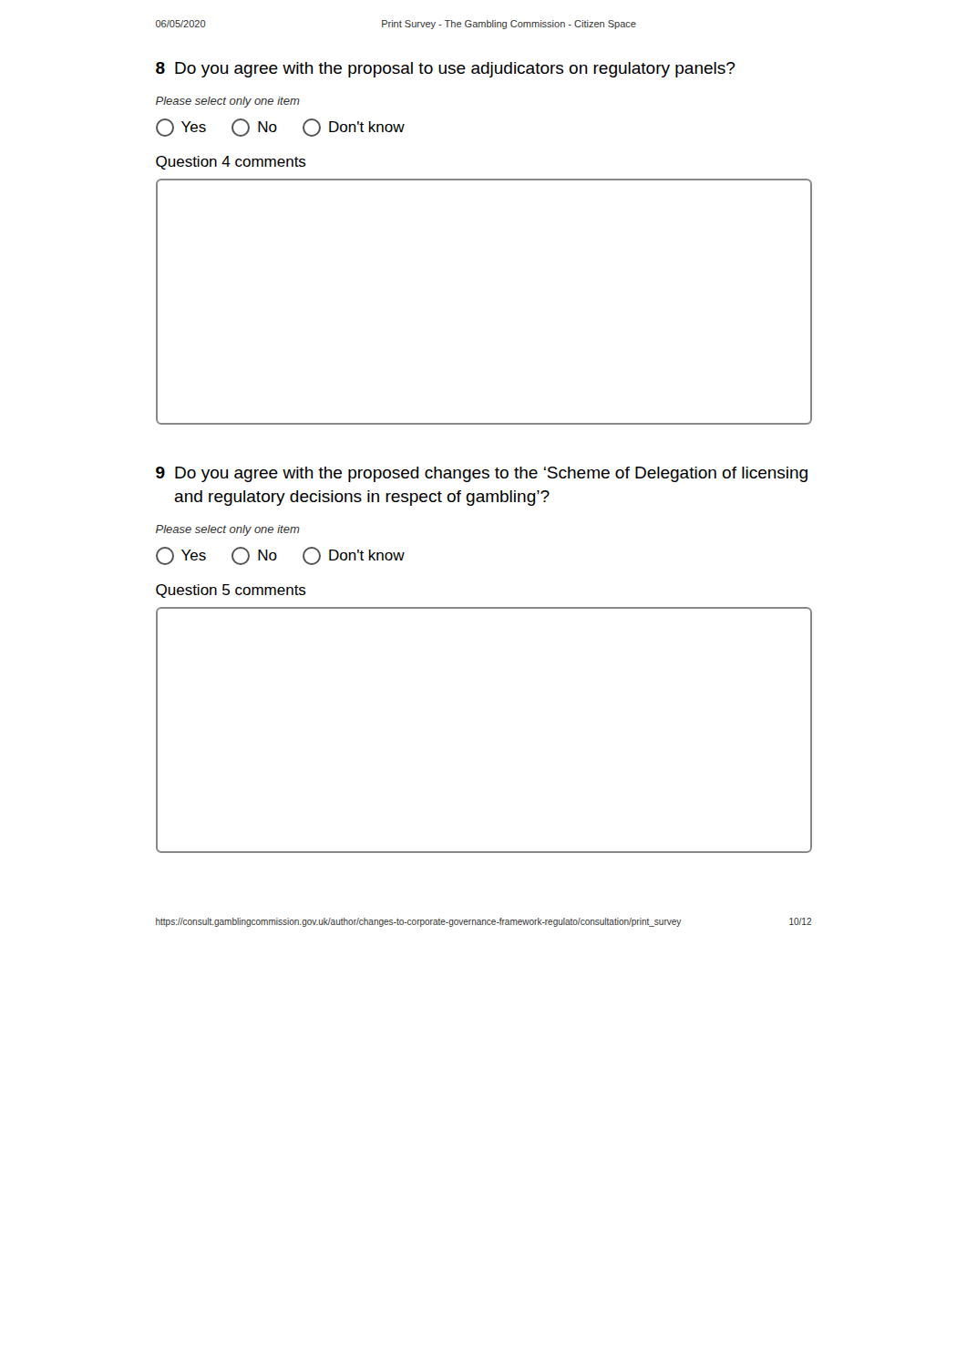06/05/2020
Print Survey - The Gambling Commission - Citizen Space
8 Do you agree with the proposal to use adjudicators on regulatory panels?
Please select only one item
Yes No Don't know
Question 4 comments
9 Do you agree with the proposed changes to the ‘Scheme of Delegation of licensing and regulatory decisions in respect of gambling’?
Please select only one item
Yes No Don't know
Question 5 comments
https://consult.gamblingcommission.gov.uk/author/changes-to-corporate-governance-framework-regulato/consultation/print_survey
10/12